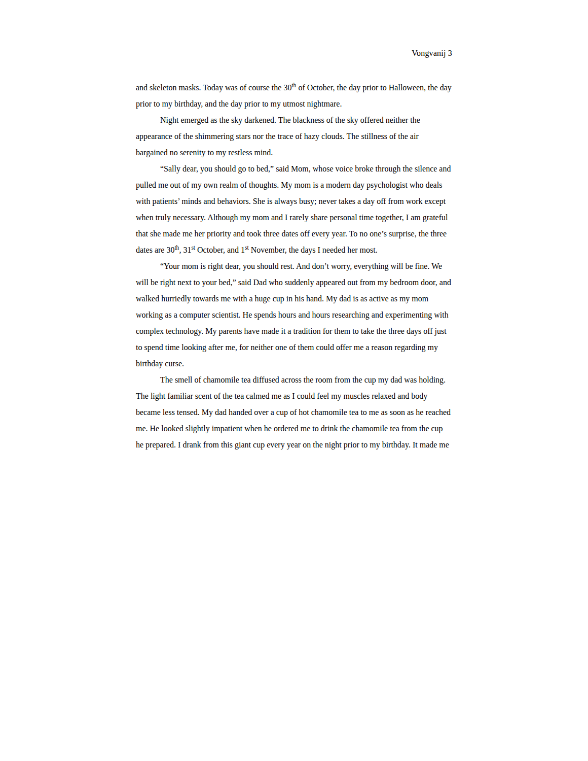Vongvanij 3
and skeleton masks. Today was of course the 30th of October, the day prior to Halloween, the day prior to my birthday, and the day prior to my utmost nightmare.
Night emerged as the sky darkened. The blackness of the sky offered neither the appearance of the shimmering stars nor the trace of hazy clouds. The stillness of the air bargained no serenity to my restless mind.
“Sally dear, you should go to bed,” said Mom, whose voice broke through the silence and pulled me out of my own realm of thoughts. My mom is a modern day psychologist who deals with patients’ minds and behaviors. She is always busy; never takes a day off from work except when truly necessary. Although my mom and I rarely share personal time together, I am grateful that she made me her priority and took three dates off every year. To no one’s surprise, the three dates are 30th, 31st October, and 1st November, the days I needed her most.
“Your mom is right dear, you should rest. And don’t worry, everything will be fine. We will be right next to your bed,” said Dad who suddenly appeared out from my bedroom door, and walked hurriedly towards me with a huge cup in his hand. My dad is as active as my mom working as a computer scientist. He spends hours and hours researching and experimenting with complex technology. My parents have made it a tradition for them to take the three days off just to spend time looking after me, for neither one of them could offer me a reason regarding my birthday curse.
The smell of chamomile tea diffused across the room from the cup my dad was holding. The light familiar scent of the tea calmed me as I could feel my muscles relaxed and body became less tensed. My dad handed over a cup of hot chamomile tea to me as soon as he reached me. He looked slightly impatient when he ordered me to drink the chamomile tea from the cup he prepared. I drank from this giant cup every year on the night prior to my birthday. It made me